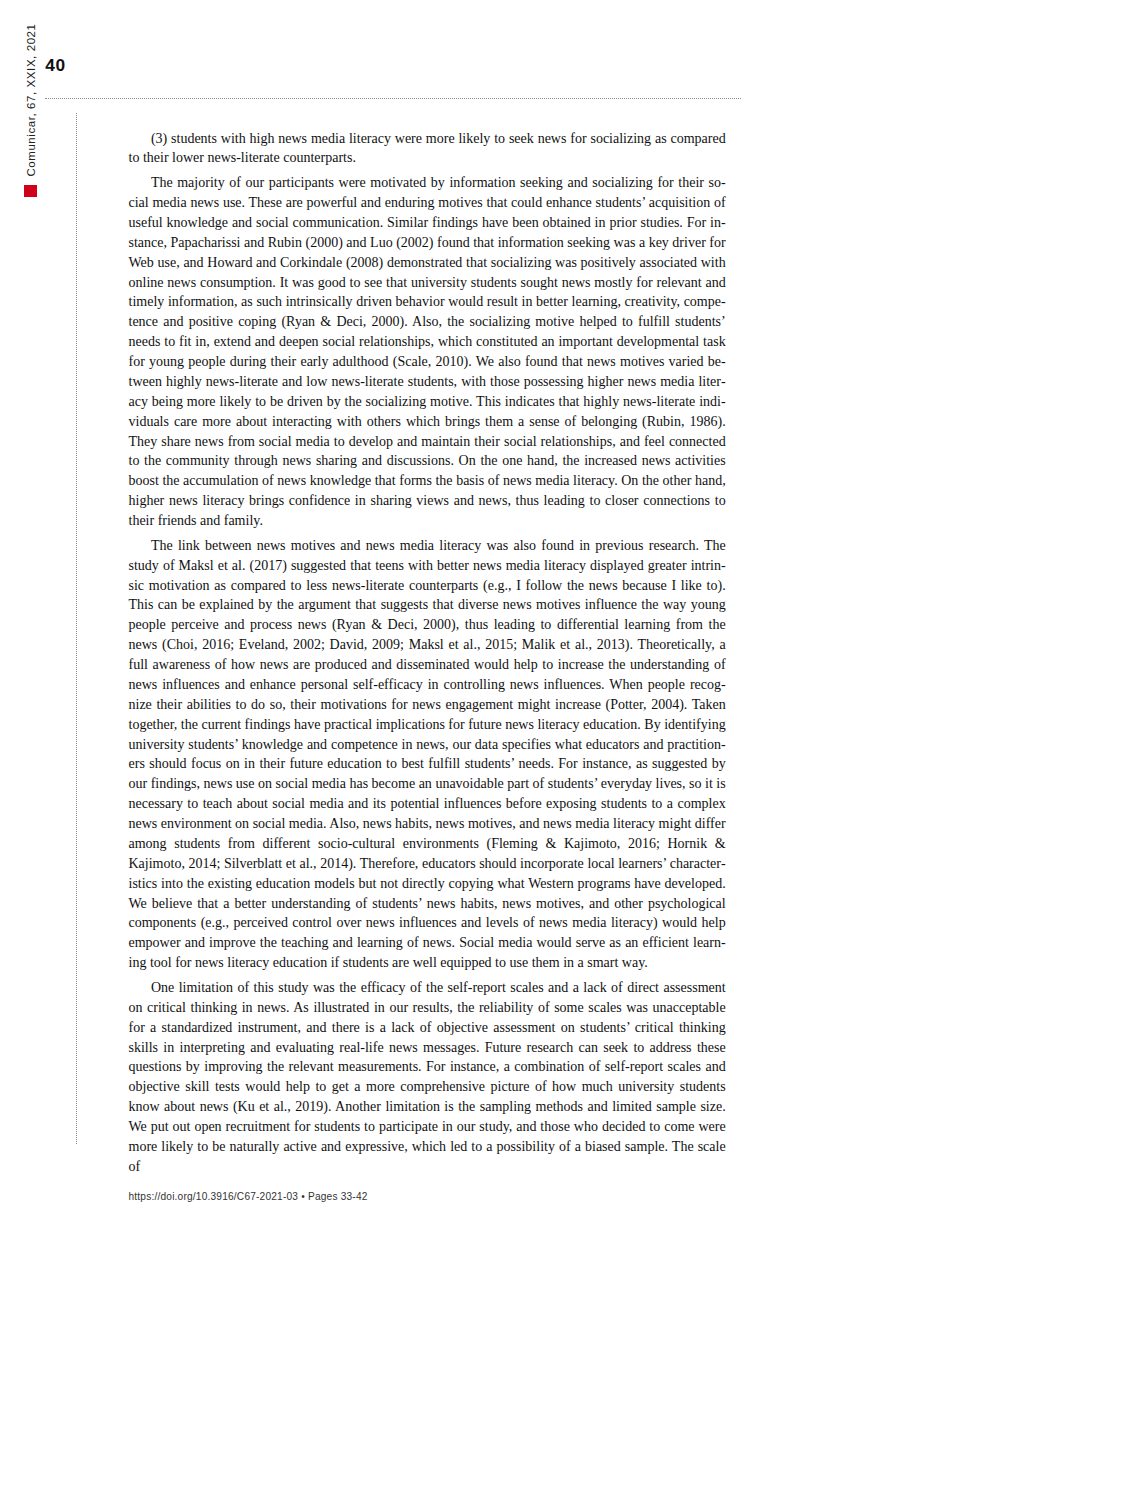40
Comunicar, 67, XXIX, 2021
(3) students with high news media literacy were more likely to seek news for socializing as compared to their lower news-literate counterparts.
The majority of our participants were motivated by information seeking and socializing for their social media news use. These are powerful and enduring motives that could enhance students’ acquisition of useful knowledge and social communication. Similar findings have been obtained in prior studies. For instance, Papacharissi and Rubin (2000) and Luo (2002) found that information seeking was a key driver for Web use, and Howard and Corkindale (2008) demonstrated that socializing was positively associated with online news consumption. It was good to see that university students sought news mostly for relevant and timely information, as such intrinsically driven behavior would result in better learning, creativity, competence and positive coping (Ryan & Deci, 2000). Also, the socializing motive helped to fulfill students’ needs to fit in, extend and deepen social relationships, which constituted an important developmental task for young people during their early adulthood (Scale, 2010). We also found that news motives varied between highly news-literate and low news-literate students, with those possessing higher news media literacy being more likely to be driven by the socializing motive. This indicates that highly news-literate individuals care more about interacting with others which brings them a sense of belonging (Rubin, 1986). They share news from social media to develop and maintain their social relationships, and feel connected to the community through news sharing and discussions. On the one hand, the increased news activities boost the accumulation of news knowledge that forms the basis of news media literacy. On the other hand, higher news literacy brings confidence in sharing views and news, thus leading to closer connections to their friends and family.
The link between news motives and news media literacy was also found in previous research. The study of Maksl et al. (2017) suggested that teens with better news media literacy displayed greater intrinsic motivation as compared to less news-literate counterparts (e.g., I follow the news because I like to). This can be explained by the argument that suggests that diverse news motives influence the way young people perceive and process news (Ryan & Deci, 2000), thus leading to differential learning from the news (Choi, 2016; Eveland, 2002; David, 2009; Maksl et al., 2015; Malik et al., 2013). Theoretically, a full awareness of how news are produced and disseminated would help to increase the understanding of news influences and enhance personal self-efficacy in controlling news influences. When people recognize their abilities to do so, their motivations for news engagement might increase (Potter, 2004). Taken together, the current findings have practical implications for future news literacy education. By identifying university students’ knowledge and competence in news, our data specifies what educators and practitioners should focus on in their future education to best fulfill students’ needs. For instance, as suggested by our findings, news use on social media has become an unavoidable part of students’ everyday lives, so it is necessary to teach about social media and its potential influences before exposing students to a complex news environment on social media. Also, news habits, news motives, and news media literacy might differ among students from different socio-cultural environments (Fleming & Kajimoto, 2016; Hornik & Kajimoto, 2014; Silverblatt et al., 2014). Therefore, educators should incorporate local learners’ characteristics into the existing education models but not directly copying what Western programs have developed. We believe that a better understanding of students’ news habits, news motives, and other psychological components (e.g., perceived control over news influences and levels of news media literacy) would help empower and improve the teaching and learning of news. Social media would serve as an efficient learning tool for news literacy education if students are well equipped to use them in a smart way.
One limitation of this study was the efficacy of the self-report scales and a lack of direct assessment on critical thinking in news. As illustrated in our results, the reliability of some scales was unacceptable for a standardized instrument, and there is a lack of objective assessment on students’ critical thinking skills in interpreting and evaluating real-life news messages. Future research can seek to address these questions by improving the relevant measurements. For instance, a combination of self-report scales and objective skill tests would help to get a more comprehensive picture of how much university students know about news (Ku et al., 2019). Another limitation is the sampling methods and limited sample size. We put out open recruitment for students to participate in our study, and those who decided to come were more likely to be naturally active and expressive, which led to a possibility of a biased sample. The scale of
https://doi.org/10.3916/C67-2021-03 • Pages 33-42